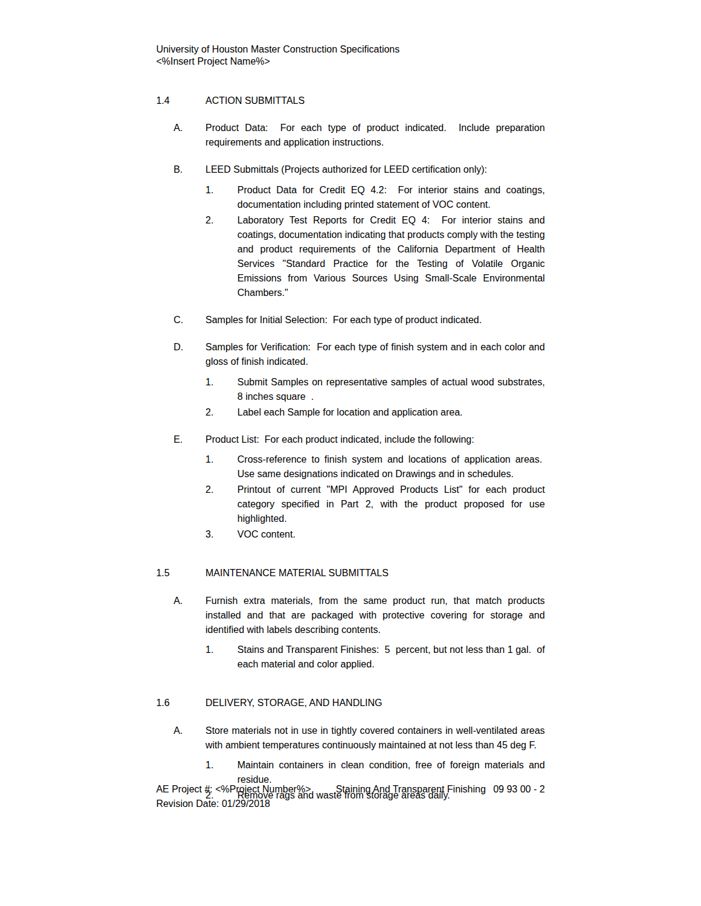University of Houston Master Construction Specifications
<%Insert Project Name%>
1.4
ACTION SUBMITTALS
A.
Product Data: For each type of product indicated. Include preparation requirements and application instructions.
B.
LEED Submittals (Projects authorized for LEED certification only):
1.
Product Data for Credit EQ 4.2: For interior stains and coatings, documentation including printed statement of VOC content.
2.
Laboratory Test Reports for Credit EQ 4: For interior stains and coatings, documentation indicating that products comply with the testing and product requirements of the California Department of Health Services "Standard Practice for the Testing of Volatile Organic Emissions from Various Sources Using Small-Scale Environmental Chambers."
C.
Samples for Initial Selection: For each type of product indicated.
D.
Samples for Verification: For each type of finish system and in each color and gloss of finish indicated.
1.
Submit Samples on representative samples of actual wood substrates, 8 inches square .
2.
Label each Sample for location and application area.
E.
Product List: For each product indicated, include the following:
1.
Cross-reference to finish system and locations of application areas. Use same designations indicated on Drawings and in schedules.
2.
Printout of current "MPI Approved Products List" for each product category specified in Part 2, with the product proposed for use highlighted.
3.
VOC content.
1.5
MAINTENANCE MATERIAL SUBMITTALS
A.
Furnish extra materials, from the same product run, that match products installed and that are packaged with protective covering for storage and identified with labels describing contents.
1.
Stains and Transparent Finishes: 5 percent, but not less than 1 gal. of each material and color applied.
1.6
DELIVERY, STORAGE, AND HANDLING
A.
Store materials not in use in tightly covered containers in well-ventilated areas with ambient temperatures continuously maintained at not less than 45 deg F.
1.
Maintain containers in clean condition, free of foreign materials and residue.
2.
Remove rags and waste from storage areas daily.
AE Project #: <%Project Number%>
Staining And Transparent Finishing
09 93 00 - 2
Revision Date: 01/29/2018